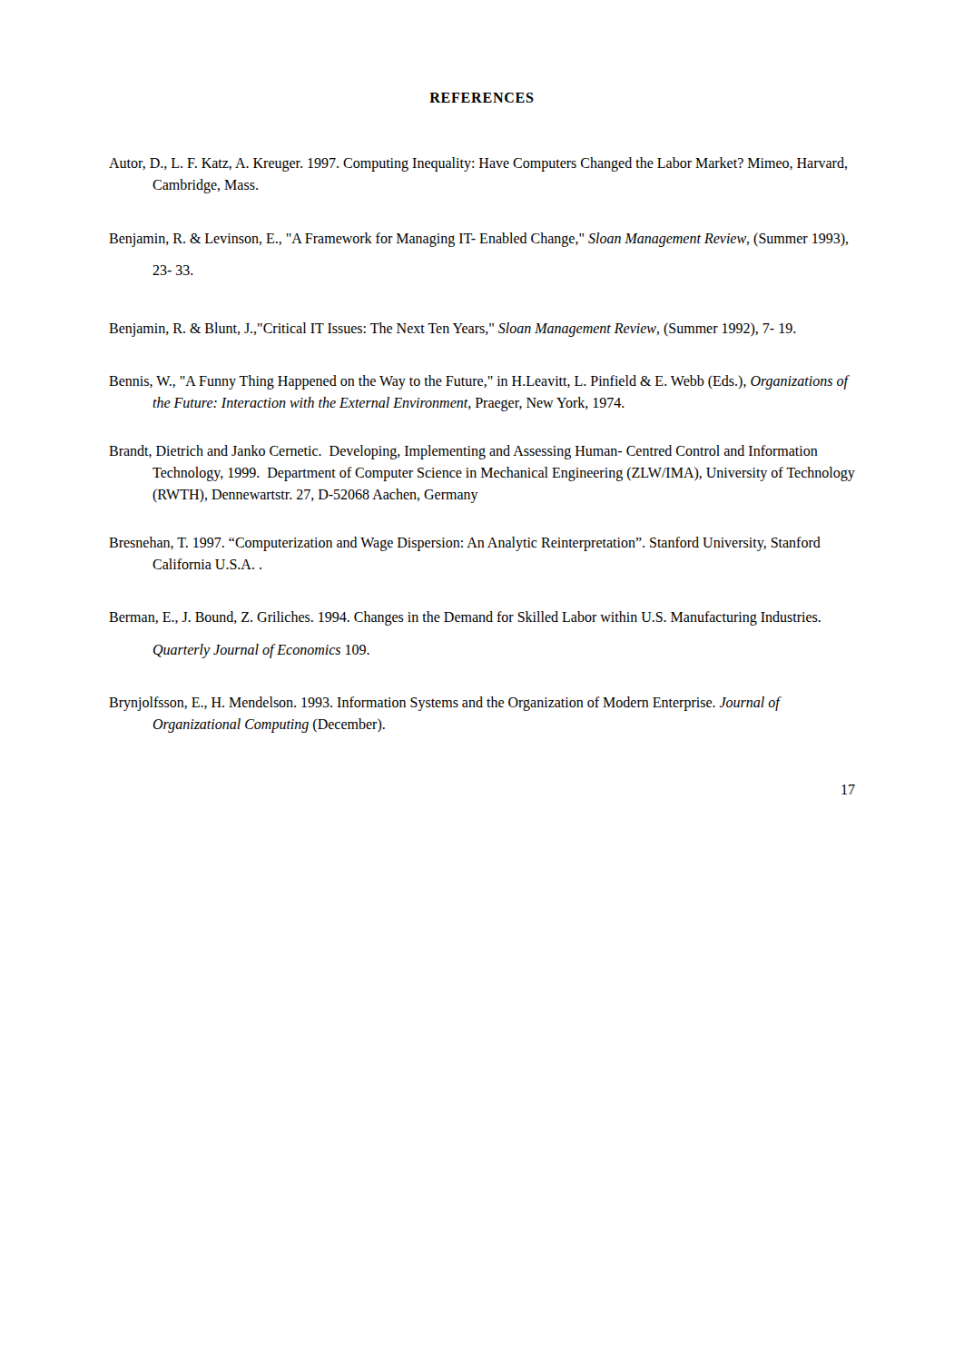REFERENCES
Autor, D., L. F. Katz, A. Kreuger. 1997. Computing Inequality: Have Computers Changed the Labor Market? Mimeo, Harvard, Cambridge, Mass.
Benjamin, R. & Levinson, E., "A Framework for Managing IT- Enabled Change," Sloan Management Review, (Summer 1993), 23- 33.
Benjamin, R. & Blunt, J.,"Critical IT Issues: The Next Ten Years," Sloan Management Review, (Summer 1992), 7- 19.
Bennis, W., "A Funny Thing Happened on the Way to the Future," in H.Leavitt, L. Pinfield & E. Webb (Eds.), Organizations of the Future: Interaction with the External Environment, Praeger, New York, 1974.
Brandt, Dietrich and Janko Cernetic. Developing, Implementing and Assessing Human- Centred Control and Information Technology, 1999. Department of Computer Science in Mechanical Engineering (ZLW/IMA), University of Technology (RWTH), Dennewartstr. 27, D-52068 Aachen, Germany
Bresnehan, T. 1997. “Computerization and Wage Dispersion: An Analytic Reinterpretation”. Stanford University, Stanford California U.S.A. .
Berman, E., J. Bound, Z. Griliches. 1994. Changes in the Demand for Skilled Labor within U.S. Manufacturing Industries. Quarterly Journal of Economics 109.
Brynjolfsson, E., H. Mendelson. 1993. Information Systems and the Organization of Modern Enterprise. Journal of Organizational Computing (December).
17